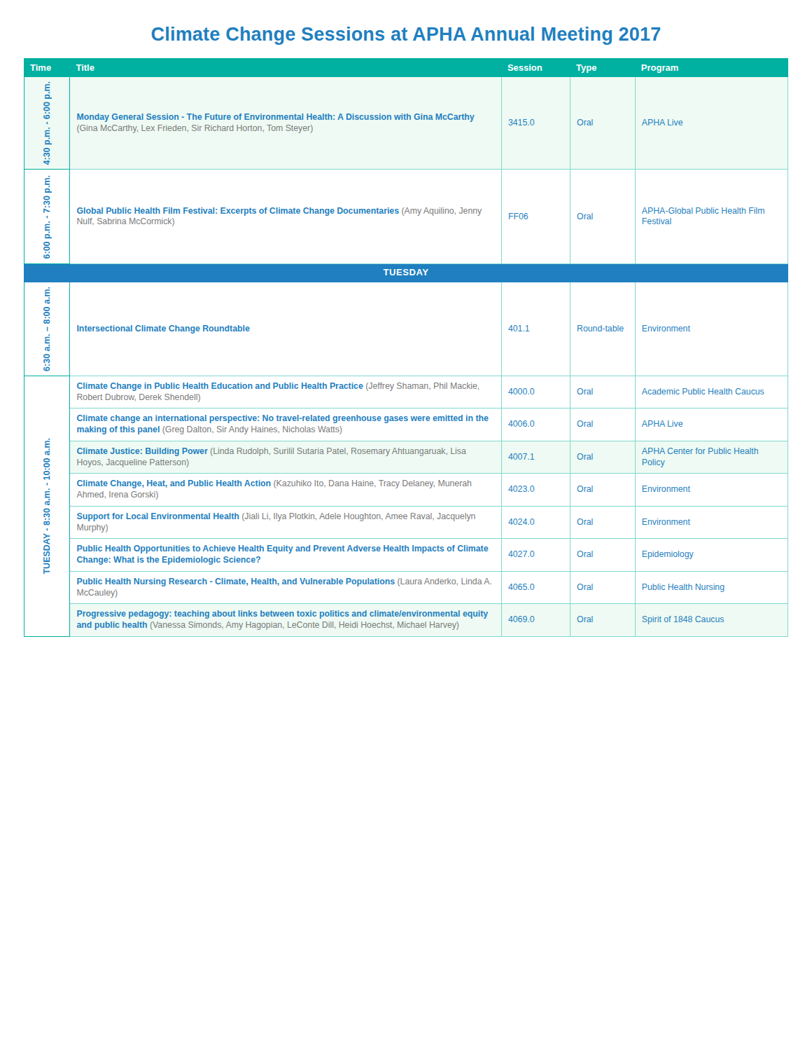Climate Change Sessions at APHA Annual Meeting 2017
| Time | Title | Session | Type | Program |
| --- | --- | --- | --- | --- |
| 4:30 p.m. - 6:00 p.m. | Monday General Session - The Future of Environmental Health: A Discussion with Gina McCarthy (Gina McCarthy, Lex Frieden, Sir Richard Horton, Tom Steyer) | 3415.0 | Oral | APHA Live |
| 6:00 p.m. - 7:30 p.m. | Global Public Health Film Festival: Excerpts of Climate Change Documentaries (Amy Aquilino, Jenny Nulf, Sabrina McCormick) | FF06 | Oral | APHA-Global Public Health Film Festival |
| TUESDAY |
| 6:30 a.m. – 8:00 a.m. | Intersectional Climate Change Roundtable | 401.1 | Round-table | Environment |
| TUESDAY - 8:30 a.m. - 10:00 a.m. | Climate Change in Public Health Education and Public Health Practice (Jeffrey Shaman, Phil Mackie, Robert Dubrow, Derek Shendell) | 4000.0 | Oral | Academic Public Health Caucus |
| Climate change an international perspective: No travel-related greenhouse gases were emitted in the making of this panel (Greg Dalton, Sir Andy Haines, Nicholas Watts) | 4006.0 | Oral | APHA Live |
| Climate Justice: Building Power (Linda Rudolph, Surilil Sutaria Patel, Rosemary Ahtuangaruak, Lisa Hoyos, Jacqueline Patterson) | 4007.1 | Oral | APHA Center for Public Health Policy |
| Climate Change, Heat, and Public Health Action (Kazuhiko Ito, Dana Haine, Tracy Delaney, Munerah Ahmed, Irena Gorski) | 4023.0 | Oral | Environment |
| Support for Local Environmental Health (Jiali Li, Ilya Plotkin, Adele Houghton, Amee Raval, Jacquelyn Murphy) | 4024.0 | Oral | Environment |
| Public Health Opportunities to Achieve Health Equity and Prevent Adverse Health Impacts of Climate Change: What is the Epidemiologic Science? | 4027.0 | Oral | Epidemiology |
| Public Health Nursing Research - Climate, Health, and Vulnerable Populations (Laura Anderko, Linda A. McCauley) | 4065.0 | Oral | Public Health Nursing |
| Progressive pedagogy: teaching about links between toxic politics and climate/environmental equity and public health (Vanessa Simonds, Amy Hagopian, LeConte Dill, Heidi Hoechst, Michael Harvey) | 4069.0 | Oral | Spirit of 1848 Caucus |